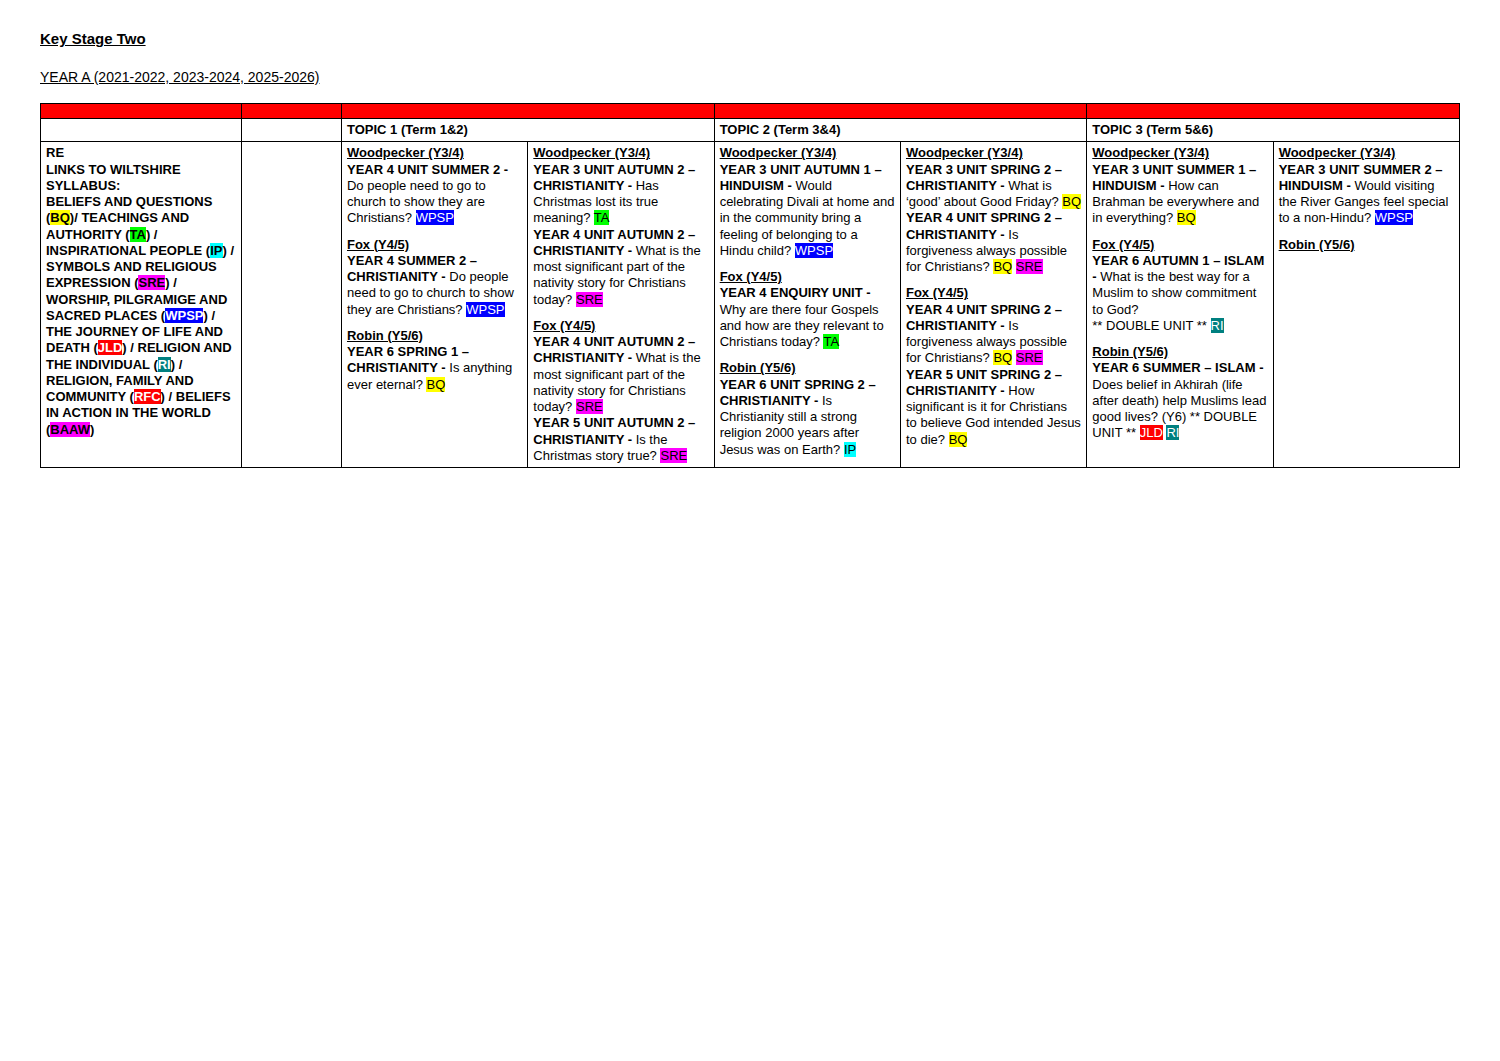Key Stage Two
YEAR A (2021-2022, 2023-2024, 2025-2026)
| | | TOPIC 1 (Term 1&2) | TOPIC 2 (Term 3&4) | TOPIC 3 (Term 5&6) |
| RE LINKS TO WILTSHIRE SYLLABUS: BELIEFS AND QUESTIONS ( BQ )/ TEACHINGS AND AUTHORITY ( TA ) / INSPIRATIONAL PEOPLE ( IP ) / SYMBOLS AND RELIGIOUS EXPRESSION ( SRE ) / WORSHIP, PILGRAMIGE AND SACRED PLACES ( WPSP ) / THE JOURNEY OF LIFE AND DEATH ( JLD ) / RELIGION AND THE INDIVIDUAL ( RI ) / RELIGION, FAMILY AND COMMUNITY ( RFC ) / BELIEFS IN ACTION IN THE WORLD ( BAAW ) | | Woodpecker (Y3/4) YEAR 4 UNIT SUMMER 2 - Do people need to go to church to show they are Christians? WPSP Fox (Y4/5) YEAR 4 SUMMER 2 – CHRISTIANITY - Do people need to go to church to show they are Christians? WPSP Robin (Y5/6) YEAR 6 SPRING 1 – CHRISTIANITY - Is anything ever eternal? BQ | Woodpecker (Y3/4) YEAR 3 UNIT AUTUMN 2 – CHRISTIANITY - Has Christmas lost its true meaning? TA YEAR 4 UNIT AUTUMN 2 – CHRISTIANITY - What is the most significant part of the nativity story for Christians today? SRE Fox (Y4/5) YEAR 4 UNIT AUTUMN 2 – CHRISTIANITY - What is the most significant part of the nativity story for Christians today? SRE YEAR 5 UNIT AUTUMN 2 – CHRISTIANITY - Is the Christmas story true? SRE | Woodpecker (Y3/4) YEAR 3 UNIT AUTUMN 1 – HINDUISM - Would celebrating Divali at home and in the community bring a feeling of belonging to a Hindu child? WPSP Fox (Y4/5) YEAR 4 ENQUIRY UNIT - Why are there four Gospels and how are they relevant to Christians today? TA Robin (Y5/6) YEAR 6 UNIT SPRING 2 – CHRISTIANITY - Is Christianity still a strong religion 2000 years after Jesus was on Earth? IP | Woodpecker (Y3/4) YEAR 3 UNIT SPRING 2 – CHRISTIANITY - What is ‘good’ about Good Friday? BQ YEAR 4 UNIT SPRING 2 – CHRISTIANITY - Is forgiveness always possible for Christians? BQ SRE Fox (Y4/5) YEAR 4 UNIT SPRING 2 – CHRISTIANITY - Is forgiveness always possible for Christians? BQ SRE YEAR 5 UNIT SPRING 2 – CHRISTIANITY - How significant is it for Christians to believe God intended Jesus to die? BQ | Woodpecker (Y3/4) YEAR 3 UNIT SUMMER 1 – HINDUISM - How can Brahman be everywhere and in everything? BQ Fox (Y4/5) YEAR 6 AUTUMN 1 – ISLAM - What is the best way for a Muslim to show commitment to God? ** DOUBLE UNIT ** RI Robin (Y5/6) YEAR 6 SUMMER – ISLAM - Does belief in Akhirah (life after death) help Muslims lead good lives? (Y6) ** DOUBLE UNIT ** JLD RI | Woodpecker (Y3/4) YEAR 3 UNIT SUMMER 2 – HINDUISM - Would visiting the River Ganges feel special to a non-Hindu? WPSP Robin (Y5/6) |